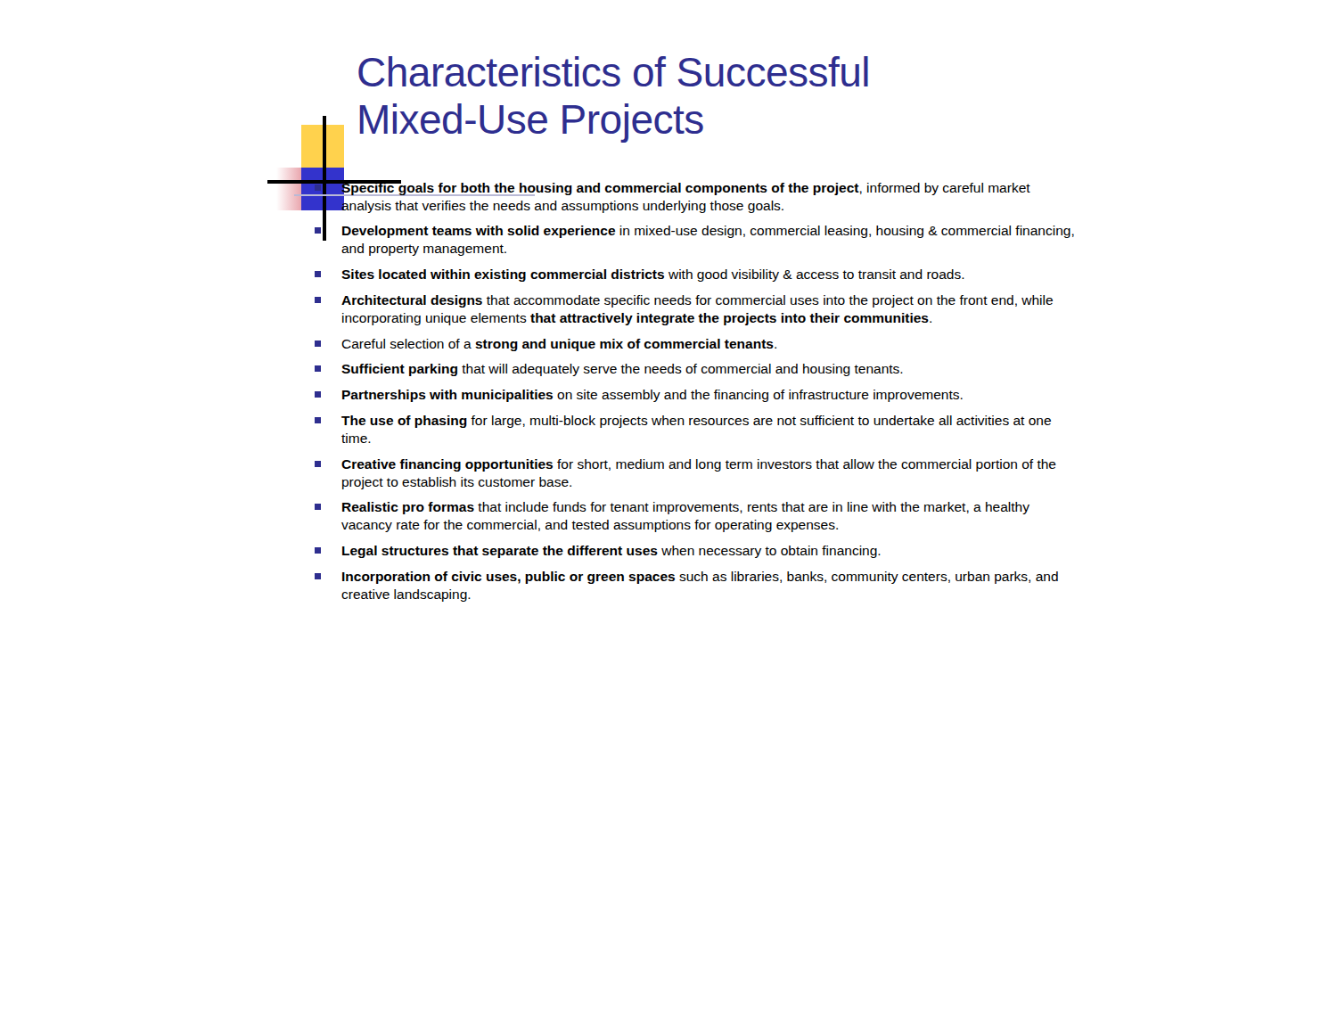Characteristics of SuccessfulMixed-Use Projects
Specific goals for both the housing and commercial components of the project, informed by careful market analysis that verifies the needs and assumptions underlying those goals.
Development teams with solid experience in mixed-use design, commercial leasing, housing & commercial financing, and property management.
Sites located within existing commercial districts with good visibility & access to transit and roads.
Architectural designs that accommodate specific needs for commercial uses into the project on the front end, while incorporating unique elements that attractively integrate the projects into their communities.
Careful selection of a strong and unique mix of commercial tenants.
Sufficient parking that will adequately serve the needs of commercial and housing tenants.
Partnerships with municipalities on site assembly and the financing of infrastructure improvements.
The use of phasing for large, multi-block projects when resources are not sufficient to undertake all activities at one time.
Creative financing opportunities for short, medium and long term investors that allow the commercial portion of the project to establish its customer base.
Realistic pro formas that include funds for tenant improvements, rents that are in line with the market, a healthy vacancy rate for the commercial, and tested assumptions for operating expenses.
Legal structures that separate the different uses when necessary to obtain financing.
Incorporation of civic uses, public or green spaces such as libraries, banks, community centers, urban parks, and creative landscaping.